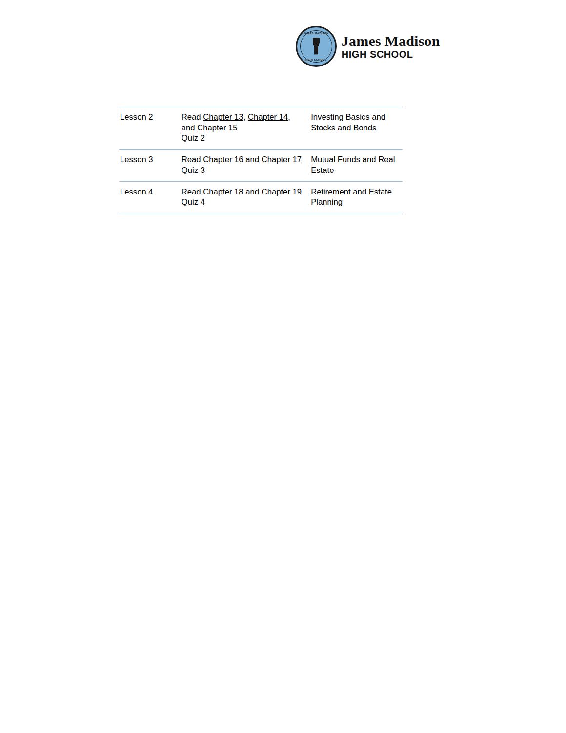JAMES MADISON
HIGH SCHOOL
James Madison HIGH SCHOOL
| Lesson 2 | Read Chapter 13 , Chapter 14 , and Chapter 15 Quiz 2 | Investing Basics and Stocks and Bonds |
| Lesson 3 | Read Chapter 16 and Chapter 17 Quiz 3 | Mutual Funds and Real Estate |
| Lesson 4 | Read Chapter 18 and Chapter 19 Quiz 4 | Retirement and Estate Planning |